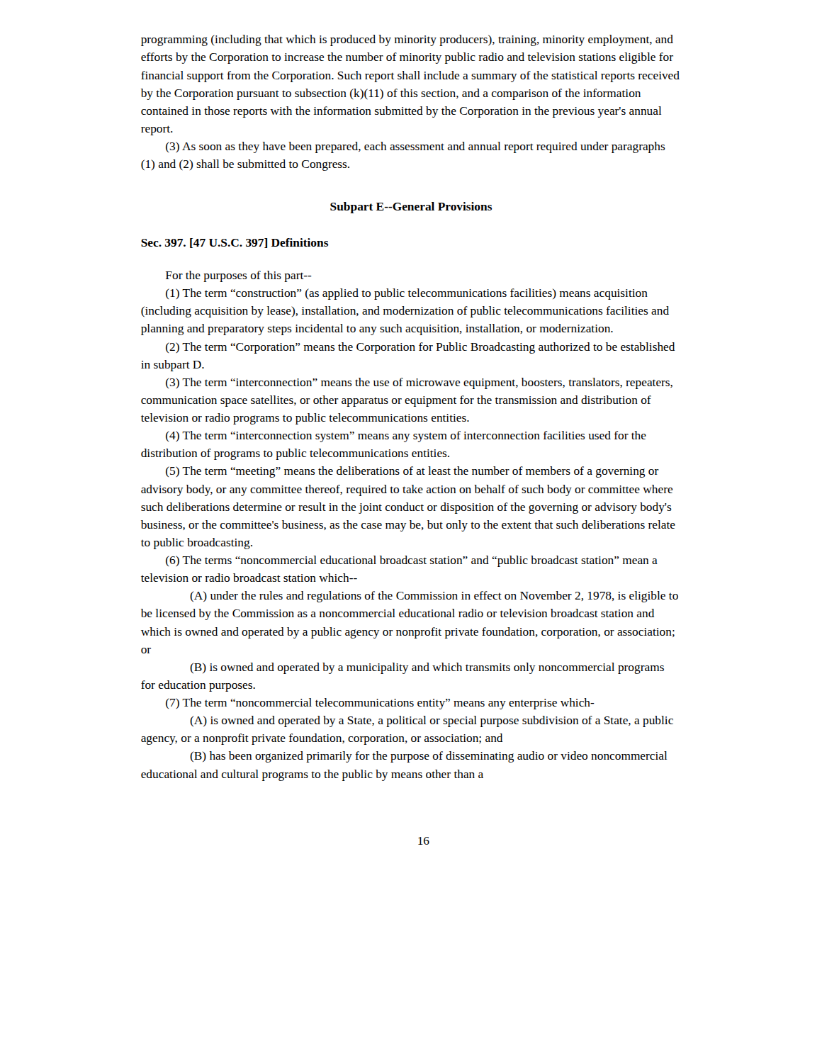programming (including that which is produced by minority producers), training, minority employment, and efforts by the Corporation to increase the number of minority public radio and television stations eligible for financial support from the Corporation. Such report shall include a summary of the statistical reports received by the Corporation pursuant to subsection (k)(11) of this section, and a comparison of the information contained in those reports with the information submitted by the Corporation in the previous year's annual report.
(3) As soon as they have been prepared, each assessment and annual report required under paragraphs (1) and (2) shall be submitted to Congress.
Subpart E--General Provisions
Sec. 397. [47 U.S.C. 397] Definitions
For the purposes of this part--
(1) The term “construction” (as applied to public telecommunications facilities) means acquisition (including acquisition by lease), installation, and modernization of public telecommunications facilities and planning and preparatory steps incidental to any such acquisition, installation, or modernization.
(2) The term “Corporation” means the Corporation for Public Broadcasting authorized to be established in subpart D.
(3) The term “interconnection” means the use of microwave equipment, boosters, translators, repeaters, communication space satellites, or other apparatus or equipment for the transmission and distribution of television or radio programs to public telecommunications entities.
(4) The term “interconnection system” means any system of interconnection facilities used for the distribution of programs to public telecommunications entities.
(5) The term “meeting” means the deliberations of at least the number of members of a governing or advisory body, or any committee thereof, required to take action on behalf of such body or committee where such deliberations determine or result in the joint conduct or disposition of the governing or advisory body's business, or the committee's business, as the case may be, but only to the extent that such deliberations relate to public broadcasting.
(6) The terms “noncommercial educational broadcast station” and “public broadcast station” mean a television or radio broadcast station which--
(A) under the rules and regulations of the Commission in effect on November 2, 1978, is eligible to be licensed by the Commission as a noncommercial educational radio or television broadcast station and which is owned and operated by a public agency or nonprofit private foundation, corporation, or association; or
(B) is owned and operated by a municipality and which transmits only noncommercial programs for education purposes.
(7) The term “noncommercial telecommunications entity” means any enterprise which-
(A) is owned and operated by a State, a political or special purpose subdivision of a State, a public agency, or a nonprofit private foundation, corporation, or association; and
(B) has been organized primarily for the purpose of disseminating audio or video noncommercial educational and cultural programs to the public by means other than a
16